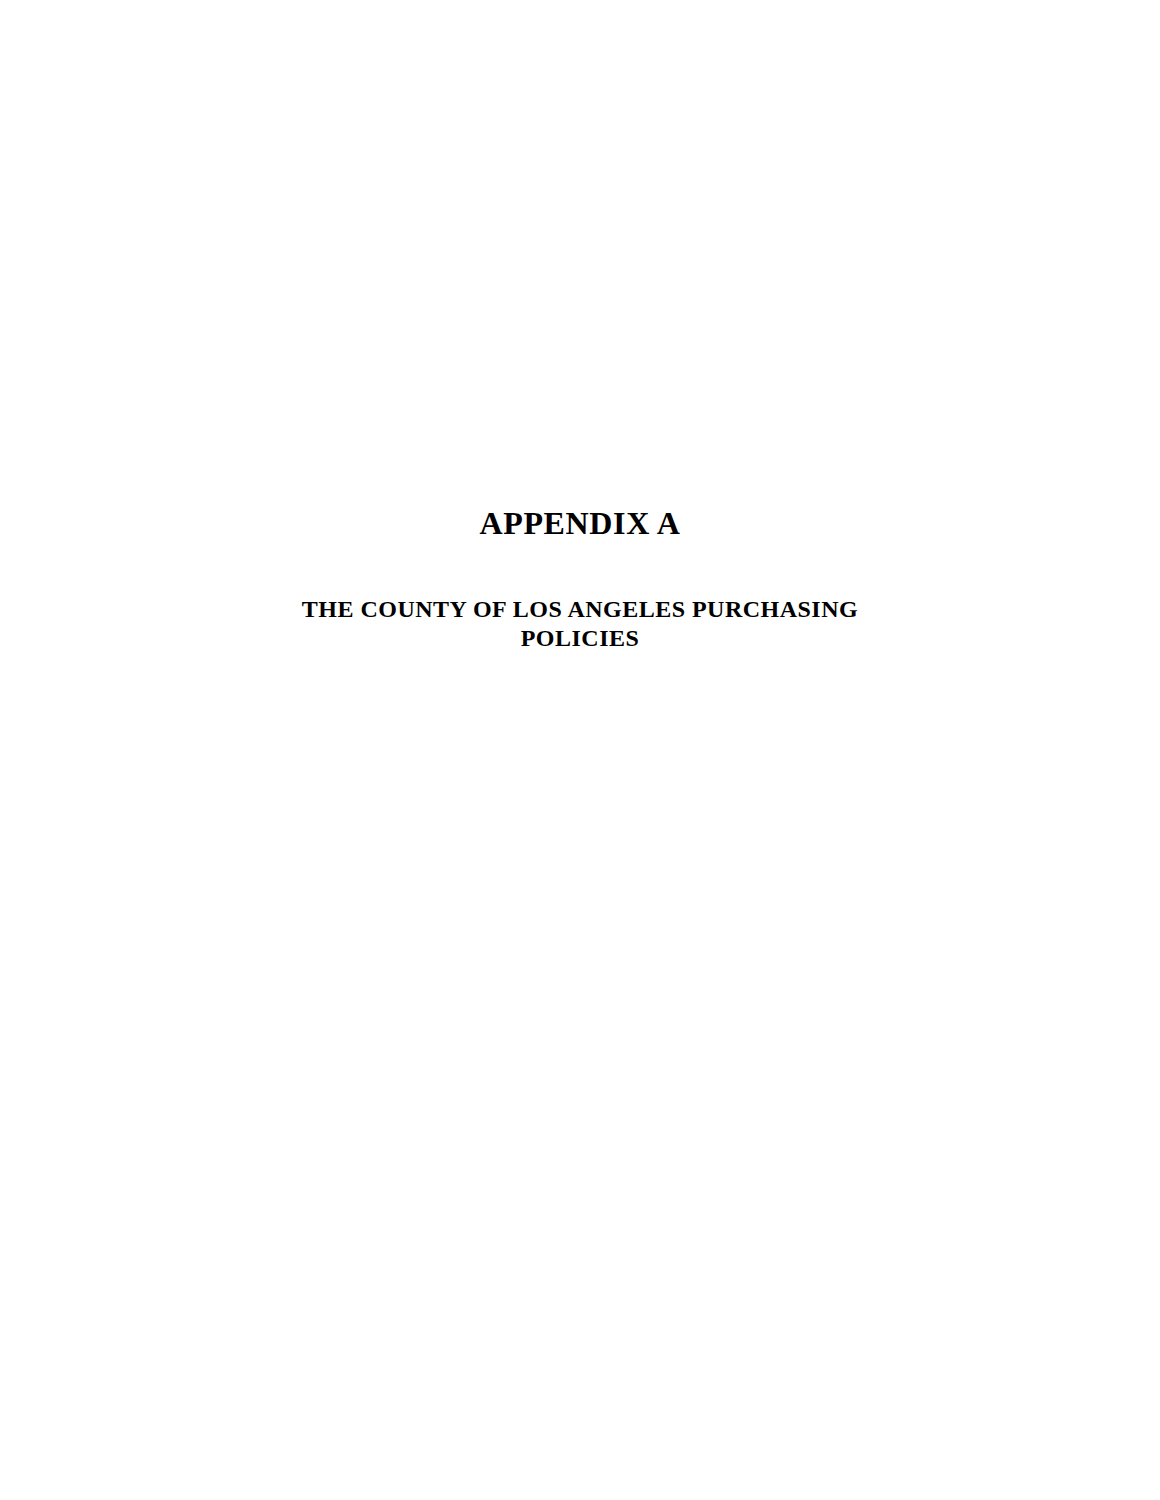Appendix A
The County of Los Angeles Purchasing Policies